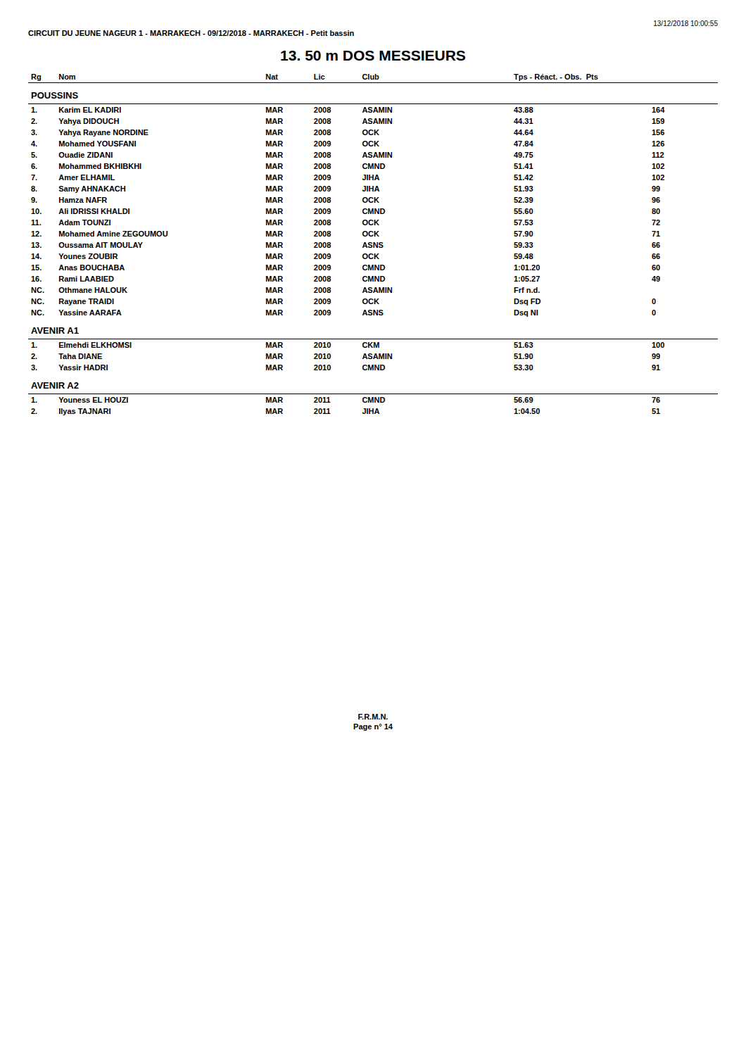13/12/2018 10:00:55
CIRCUIT DU JEUNE NAGEUR 1 - MARRAKECH - 09/12/2018 - MARRAKECH - Petit bassin
13. 50 m DOS MESSIEURS
| Rg | Nom | Nat | Lic | Club | Tps - Réact. - Obs. Pts | |
| --- | --- | --- | --- | --- | --- | --- |
| POUSSINS |
| 1. | Karim EL KADIRI | MAR | 2008 | ASAMIN | 43.88 | 164 |
| 2. | Yahya DIDOUCH | MAR | 2008 | ASAMIN | 44.31 | 159 |
| 3. | Yahya Rayane NORDINE | MAR | 2008 | OCK | 44.64 | 156 |
| 4. | Mohamed YOUSFANI | MAR | 2009 | OCK | 47.84 | 126 |
| 5. | Ouadie ZIDANI | MAR | 2008 | ASAMIN | 49.75 | 112 |
| 6. | Mohammed BKHIBKHI | MAR | 2008 | CMND | 51.41 | 102 |
| 7. | Amer ELHAMIL | MAR | 2009 | JIHA | 51.42 | 102 |
| 8. | Samy AHNAKACH | MAR | 2009 | JIHA | 51.93 | 99 |
| 9. | Hamza NAFR | MAR | 2008 | OCK | 52.39 | 96 |
| 10. | Ali IDRISSI KHALDI | MAR | 2009 | CMND | 55.60 | 80 |
| 11. | Adam TOUNZI | MAR | 2008 | OCK | 57.53 | 72 |
| 12. | Mohamed Amine ZEGOUMOU | MAR | 2008 | OCK | 57.90 | 71 |
| 13. | Oussama AIT MOULAY | MAR | 2008 | ASNS | 59.33 | 66 |
| 14. | Younes ZOUBIR | MAR | 2009 | OCK | 59.48 | 66 |
| 15. | Anas BOUCHABA | MAR | 2009 | CMND | 1:01.20 | 60 |
| 16. | Rami LAABIED | MAR | 2008 | CMND | 1:05.27 | 49 |
| NC. | Othmane HALOUK | MAR | 2008 | ASAMIN | Frf n.d. | |
| NC. | Rayane TRAIDI | MAR | 2009 | OCK | Dsq FD | 0 |
| NC. | Yassine AARAFA | MAR | 2009 | ASNS | Dsq NI | 0 |
| AVENIR A1 |
| 1. | Elmehdi ELKHOMSI | MAR | 2010 | CKM | 51.63 | 100 |
| 2. | Taha DIANE | MAR | 2010 | ASAMIN | 51.90 | 99 |
| 3. | Yassir HADRI | MAR | 2010 | CMND | 53.30 | 91 |
| AVENIR A2 |
| 1. | Youness EL HOUZI | MAR | 2011 | CMND | 56.69 | 76 |
| 2. | Ilyas TAJNARI | MAR | 2011 | JIHA | 1:04.50 | 51 |
F.R.M.N.
Page n° 14